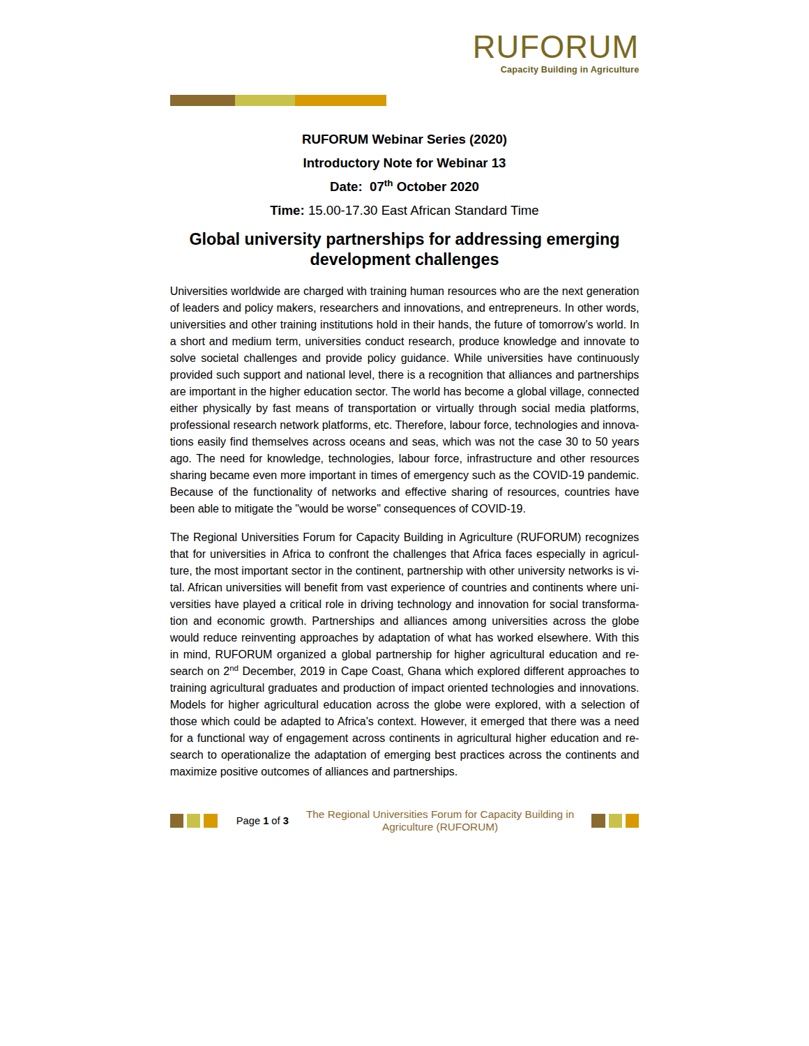RUFORUM Capacity Building in Agriculture
RUFORUM Webinar Series (2020)
Introductory Note for Webinar 13
Date: 07th October 2020
Time: 15.00-17.30 East African Standard Time
Global university partnerships for addressing emerging development challenges
Universities worldwide are charged with training human resources who are the next generation of leaders and policy makers, researchers and innovations, and entrepreneurs. In other words, universities and other training institutions hold in their hands, the future of tomorrow's world. In a short and medium term, universities conduct research, produce knowledge and innovate to solve societal challenges and provide policy guidance. While universities have continuously provided such support and national level, there is a recognition that alliances and partnerships are important in the higher education sector. The world has become a global village, connected either physically by fast means of transportation or virtually through social media platforms, professional research network platforms, etc. Therefore, labour force, technologies and innovations easily find themselves across oceans and seas, which was not the case 30 to 50 years ago. The need for knowledge, technologies, labour force, infrastructure and other resources sharing became even more important in times of emergency such as the COVID-19 pandemic. Because of the functionality of networks and effective sharing of resources, countries have been able to mitigate the "would be worse" consequences of COVID-19.
The Regional Universities Forum for Capacity Building in Agriculture (RUFORUM) recognizes that for universities in Africa to confront the challenges that Africa faces especially in agriculture, the most important sector in the continent, partnership with other university networks is vital. African universities will benefit from vast experience of countries and continents where universities have played a critical role in driving technology and innovation for social transformation and economic growth. Partnerships and alliances among universities across the globe would reduce reinventing approaches by adaptation of what has worked elsewhere. With this in mind, RUFORUM organized a global partnership for higher agricultural education and research on 2nd December, 2019 in Cape Coast, Ghana which explored different approaches to training agricultural graduates and production of impact oriented technologies and innovations. Models for higher agricultural education across the globe were explored, with a selection of those which could be adapted to Africa's context. However, it emerged that there was a need for a functional way of engagement across continents in agricultural higher education and research to operationalize the adaptation of emerging best practices across the continents and maximize positive outcomes of alliances and partnerships.
Page 1 of 3
The Regional Universities Forum for Capacity Building in Agriculture (RUFORUM)